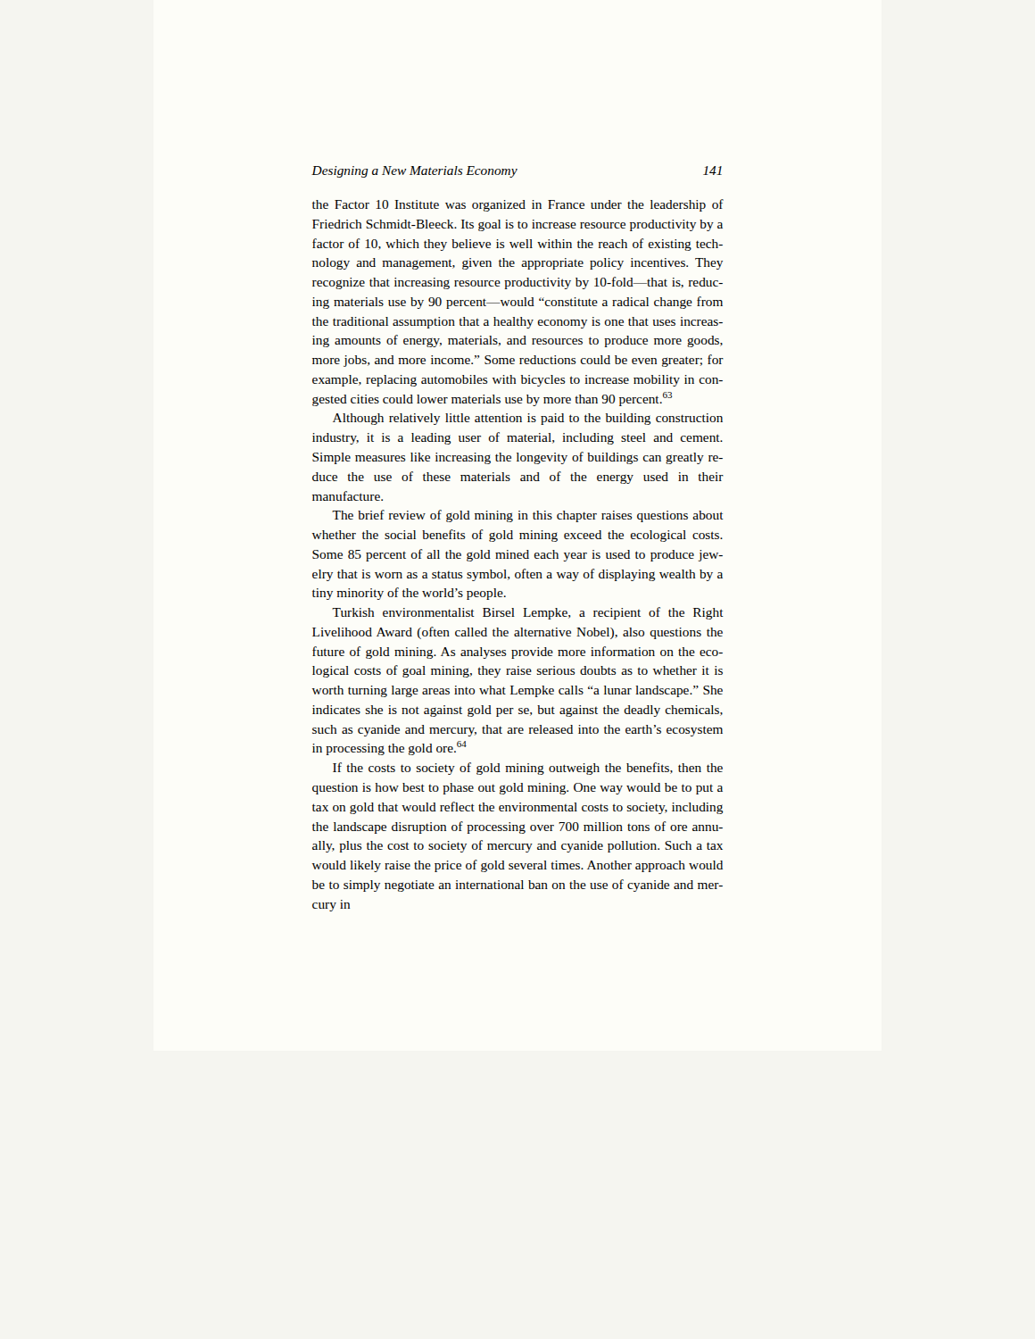Designing a New Materials Economy 141
the Factor 10 Institute was organized in France under the leadership of Friedrich Schmidt-Bleeck. Its goal is to increase resource productivity by a factor of 10, which they believe is well within the reach of existing technology and management, given the appropriate policy incentives. They recognize that increasing resource productivity by 10-fold—that is, reducing materials use by 90 percent—would “constitute a radical change from the traditional assumption that a healthy economy is one that uses increasing amounts of energy, materials, and resources to produce more goods, more jobs, and more income.” Some reductions could be even greater; for example, replacing automobiles with bicycles to increase mobility in congested cities could lower materials use by more than 90 percent.63
Although relatively little attention is paid to the building construction industry, it is a leading user of material, including steel and cement. Simple measures like increasing the longevity of buildings can greatly reduce the use of these materials and of the energy used in their manufacture.
The brief review of gold mining in this chapter raises questions about whether the social benefits of gold mining exceed the ecological costs. Some 85 percent of all the gold mined each year is used to produce jewelry that is worn as a status symbol, often a way of displaying wealth by a tiny minority of the world’s people.
Turkish environmentalist Birsel Lempke, a recipient of the Right Livelihood Award (often called the alternative Nobel), also questions the future of gold mining. As analyses provide more information on the ecological costs of goal mining, they raise serious doubts as to whether it is worth turning large areas into what Lempke calls “a lunar landscape.” She indicates she is not against gold per se, but against the deadly chemicals, such as cyanide and mercury, that are released into the earth’s ecosystem in processing the gold ore.64
If the costs to society of gold mining outweigh the benefits, then the question is how best to phase out gold mining. One way would be to put a tax on gold that would reflect the environmental costs to society, including the landscape disruption of processing over 700 million tons of ore annually, plus the cost to society of mercury and cyanide pollution. Such a tax would likely raise the price of gold several times. Another approach would be to simply negotiate an international ban on the use of cyanide and mercury in